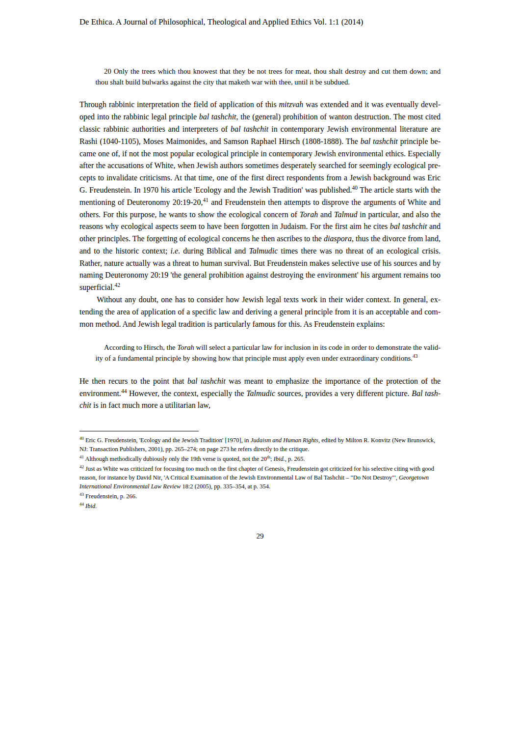De Ethica. A Journal of Philosophical, Theological and Applied Ethics Vol. 1:1 (2014)
20 Only the trees which thou knowest that they be not trees for meat, thou shalt destroy and cut them down; and thou shalt build bulwarks against the city that maketh war with thee, until it be subdued.
Through rabbinic interpretation the field of application of this mitzvah was extended and it was eventually developed into the rabbinic legal principle bal tashchit, the (general) prohibition of wanton destruction. The most cited classic rabbinic authorities and interpreters of bal tashchit in contemporary Jewish environmental literature are Rashi (1040-1105), Moses Maimonides, and Samson Raphael Hirsch (1808-1888). The bal tashchit principle became one of, if not the most popular ecological principle in contemporary Jewish environmental ethics. Especially after the accusations of White, when Jewish authors sometimes desperately searched for seemingly ecological precepts to invalidate criticisms. At that time, one of the first direct respondents from a Jewish background was Eric G. Freudenstein. In 1970 his article 'Ecology and the Jewish Tradition' was published.40 The article starts with the mentioning of Deuteronomy 20:19-20,41 and Freudenstein then attempts to disprove the arguments of White and others. For this purpose, he wants to show the ecological concern of Torah and Talmud in particular, and also the reasons why ecological aspects seem to have been forgotten in Judaism. For the first aim he cites bal tashchit and other principles. The forgetting of ecological concerns he then ascribes to the diaspora, thus the divorce from land, and to the historic context; i.e. during Biblical and Talmudic times there was no threat of an ecological crisis. Rather, nature actually was a threat to human survival. But Freudenstein makes selective use of his sources and by naming Deuteronomy 20:19 'the general prohibition against destroying the environment' his argument remains too superficial.42
Without any doubt, one has to consider how Jewish legal texts work in their wider context. In general, extending the area of application of a specific law and deriving a general principle from it is an acceptable and common method. And Jewish legal tradition is particularly famous for this. As Freudenstein explains:
According to Hirsch, the Torah will select a particular law for inclusion in its code in order to demonstrate the validity of a fundamental principle by showing how that principle must apply even under extraordinary conditions.43
He then recurs to the point that bal tashchit was meant to emphasize the importance of the protection of the environment.44 However, the context, especially the Talmudic sources, provides a very different picture. Bal tashchit is in fact much more a utilitarian law,
40 Eric G. Freudenstein, 'Ecology and the Jewish Tradition' [1970], in Judaism and Human Rights, edited by Milton R. Konvitz (New Brunswick, NJ: Transaction Publishers, 2001), pp. 265–274; on page 273 he refers directly to the critique.
41 Although methodically dubiously only the 19th verse is quoted, not the 20th; Ibid., p. 265.
42 Just as White was criticized for focusing too much on the first chapter of Genesis, Freudenstein got criticized for his selective citing with good reason, for instance by David Nir, 'A Critical Examination of the Jewish Environmental Law of Bal Tashchit – "Do Not Destroy"', Georgetown International Environmental Law Review 18:2 (2005), pp. 335–354, at p. 354.
43 Freudenstein, p. 266.
44 Ibid.
29